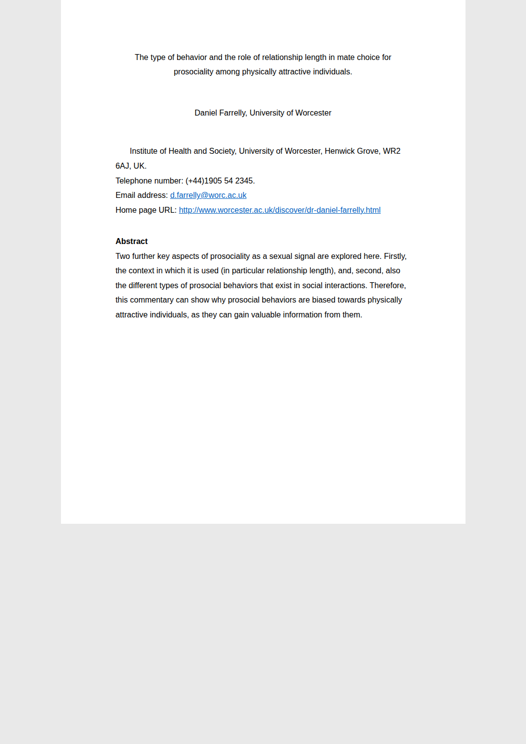The type of behavior and the role of relationship length in mate choice for prosociality among physically attractive individuals.
Daniel Farrelly, University of Worcester
Institute of Health and Society, University of Worcester, Henwick Grove, WR2 6AJ, UK.
Telephone number: (+44)1905 54 2345.
Email address: d.farrelly@worc.ac.uk
Home page URL: http://www.worcester.ac.uk/discover/dr-daniel-farrelly.html
Abstract
Two further key aspects of prosociality as a sexual signal are explored here. Firstly, the context in which it is used (in particular relationship length), and, second, also the different types of prosocial behaviors that exist in social interactions. Therefore, this commentary can show why prosocial behaviors are biased towards physically attractive individuals, as they can gain valuable information from them.